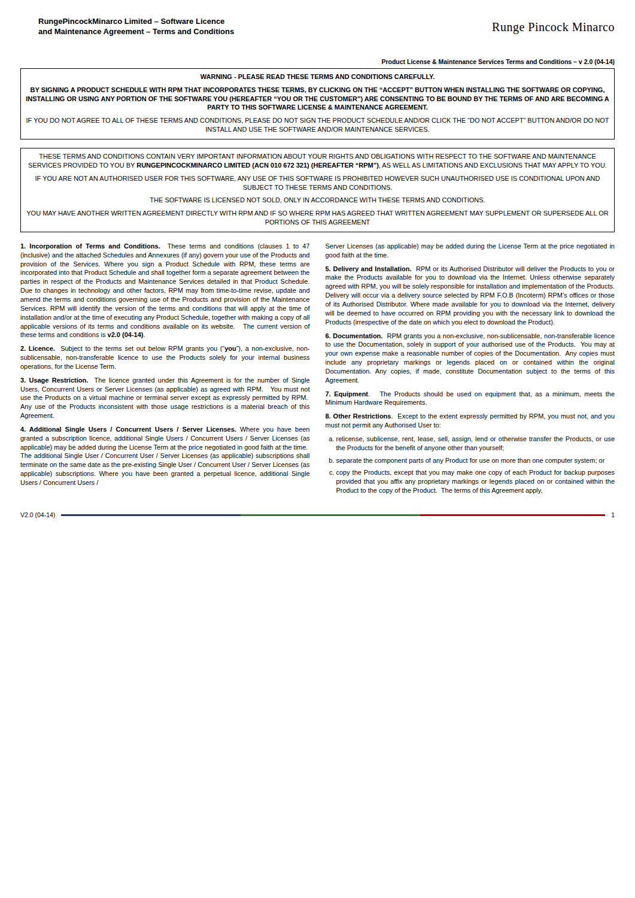RungePincockMinarco Limited – Software Licence
and Maintenance Agreement – Terms and Conditions
Runge Pincock Minarco
Product License & Maintenance Services Terms and Conditions – v 2.0 (04-14)
WARNING - PLEASE READ THESE TERMS AND CONDITIONS CAREFULLY.
BY SIGNING A PRODUCT SCHEDULE WITH RPM THAT INCORPORATES THESE TERMS, BY CLICKING ON THE “ACCEPT” BUTTON WHEN INSTALLING THE SOFTWARE OR COPYING, INSTALLING OR USING ANY PORTION OF THE SOFTWARE YOU (HEREAFTER “YOU OR THE CUSTOMER”) ARE CONSENTING TO BE BOUND BY THE TERMS OF AND ARE BECOMING A PARTY TO THIS SOFTWARE LICENSE & MAINTENANCE AGREEMENT.
IF YOU DO NOT AGREE TO ALL OF THESE TERMS AND CONDITIONS, PLEASE DO NOT SIGN THE PRODUCT SCHEDULE AND/OR CLICK THE “DO NOT ACCEPT” BUTTON AND/OR DO NOT INSTALL AND USE THE SOFTWARE AND/OR MAINTENANCE SERVICES.
THESE TERMS AND CONDITIONS CONTAIN VERY IMPORTANT INFORMATION ABOUT YOUR RIGHTS AND OBLIGATIONS WITH RESPECT TO THE SOFTWARE AND MAINTENANCE SERVICES PROVIDED TO YOU BY RUNGEPINCOCKMINARCO LIMITED (ACN 010 672 321) (HEREAFTER “RPM”), AS WELL AS LIMITATIONS AND EXCLUSIONS THAT MAY APPLY TO YOU.
IF YOU ARE NOT AN AUTHORISED USER FOR THIS SOFTWARE, ANY USE OF THIS SOFTWARE IS PROHIBITED HOWEVER SUCH UNAUTHORISED USE IS CONDITIONAL UPON AND SUBJECT TO THESE TERMS AND CONDITIONS.
THE SOFTWARE IS LICENSED NOT SOLD, ONLY IN ACCORDANCE WITH THESE TERMS AND CONDITIONS.
YOU MAY HAVE ANOTHER WRITTEN AGREEMENT DIRECTLY WITH RPM AND IF SO WHERE RPM HAS AGREED THAT WRITTEN AGREEMENT MAY SUPPLEMENT OR SUPERSEDE ALL OR PORTIONS OF THIS AGREEMENT
1. Incorporation of Terms and Conditions. These terms and conditions (clauses 1 to 47 (inclusive) and the attached Schedules and Annexures (if any) govern your use of the Products and provision of the Services. Where you sign a Product Schedule with RPM, these terms are incorporated into that Product Schedule and shall together form a separate agreement between the parties in respect of the Products and Maintenance Services detailed in that Product Schedule. Due to changes in technology and other factors, RPM may from time-to-time revise, update and amend the terms and conditions governing use of the Products and provision of the Maintenance Services. RPM will identify the version of the terms and conditions that will apply at the time of installation and/or at the time of executing any Product Schedule, together with making a copy of all applicable versions of its terms and conditions available on its website. The current version of these terms and conditions is v2.0 (04-14).
2. Licence. Subject to the terms set out below RPM grants you (“you”), a non-exclusive, non-sublicensable, non-transferable licence to use the Products solely for your internal business operations, for the License Term.
3. Usage Restriction. The licence granted under this Agreement is for the number of Single Users, Concurrent Users or Server Licenses (as applicable) as agreed with RPM. You must not use the Products on a virtual machine or terminal server except as expressly permitted by RPM. Any use of the Products inconsistent with those usage restrictions is a material breach of this Agreement.
4. Additional Single Users / Concurrent Users / Server Licenses. Where you have been granted a subscription licence, additional Single Users / Concurrent Users / Server Licenses (as applicable) may be added during the License Term at the price negotiated in good faith at the time. The additional Single User / Concurrent User / Server Licenses (as applicable) subscriptions shall terminate on the same date as the pre-existing Single User / Concurrent User / Server Licenses (as applicable) subscriptions. Where you have been granted a perpetual licence, additional Single Users / Concurrent Users /
Server Licenses (as applicable) may be added during the License Term at the price negotiated in good faith at the time.
5. Delivery and Installation. RPM or its Authorised Distributor will deliver the Products to you or make the Products available for you to download via the Internet. Unless otherwise separately agreed with RPM, you will be solely responsible for installation and implementation of the Products. Delivery will occur via a delivery source selected by RPM F.O.B (Incoterm) RPM’s offices or those of its Authorised Distributor. Where made available for you to download via the Internet, delivery will be deemed to have occurred on RPM providing you with the necessary link to download the Products (irrespective of the date on which you elect to download the Product).
6. Documentation. RPM grants you a non-exclusive, non-sublicensable, non-transferable licence to use the Documentation, solely in support of your authorised use of the Products. You may at your own expense make a reasonable number of copies of the Documentation. Any copies must include any proprietary markings or legends placed on or contained within the original Documentation. Any copies, if made, constitute Documentation subject to the terms of this Agreement.
7. Equipment. The Products should be used on equipment that, as a minimum, meets the Minimum Hardware Requirements.
8. Other Restrictions. Except to the extent expressly permitted by RPM, you must not, and you must not permit any Authorised User to:
relicense, sublicense, rent, lease, sell, assign, lend or otherwise transfer the Products, or use the Products for the benefit of anyone other than yourself;
separate the component parts of any Product for use on more than one computer system; or
copy the Products, except that you may make one copy of each Product for backup purposes provided that you affix any proprietary markings or legends placed on or contained within the Product to the copy of the Product. The terms of this Agreement apply,
V2.0 (04-14) 1